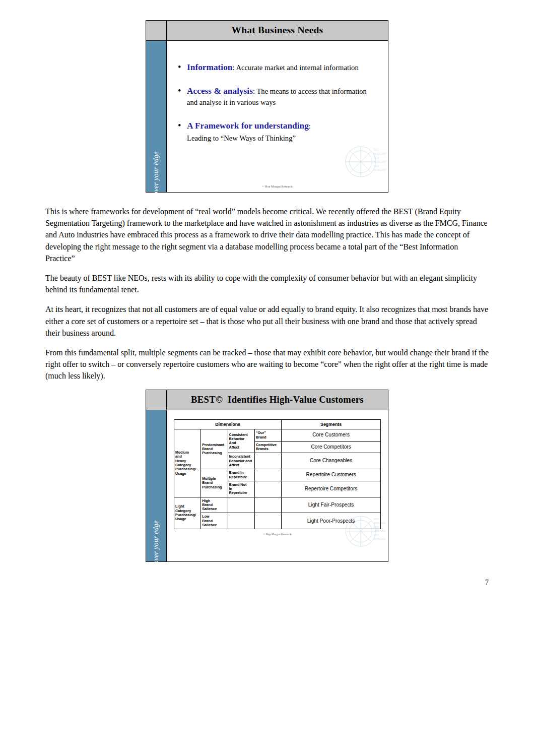What Business Needs
Discover your edge
Information: Accurate market and internal information
Access & analysis: The means to access that information and analyse it in various ways
A Framework for understanding: Leading to “New Ways of Thinking”
© Roy Morgan Research
ROY MORGAN ROY MORGAN ROY MORGAN
This is where frameworks for development of “real world” models become critical. We recently offered the BEST (Brand Equity Segmentation Targeting) framework to the marketplace and have watched in astonishment as industries as diverse as the FMCG, Finance and Auto industries have embraced this process as a framework to drive their data modelling practice. This has made the concept of developing the right message to the right segment via a database modelling process became a total part of the “Best Information Practice”
The beauty of BEST like NEOs, rests with its ability to cope with the complexity of consumer behavior but with an elegant simplicity behind its fundamental tenet.
At its heart, it recognizes that not all customers are of equal value or add equally to brand equity. It also recognizes that most brands have either a core set of customers or a repertoire set – that is those who put all their business with one brand and those that actively spread their business around.
From this fundamental split, multiple segments can be tracked – those that may exhibit core behavior, but would change their brand if the right offer to switch – or conversely repertoire customers who are waiting to become “core” when the right offer at the right time is made (much less likely).
BEST© Identifies High-Value Customers
Discover your edge
| Dimensions | Segments |
| --- | --- |
| Medium and Heavy Category Purchasing/ Usage | Predominant Brand Purchasing | Consistent Behavior And Affect | “Our” Brand | Core Customers |
| Competitive Brands | Core Competitors |
| Inconsistent Behavior and Affect | | Core Changeables |
| Multiple Brand Purchasing | Brand In Repertoire | | Repertoire Customers |
| Brand Not In Repertoire | | Repertoire Competitors |
| Light Category Purchasing/ Usage | High Brand Salience | | | Light Fair-Prospects |
| Low Brand Salience | | | Light Poor-Prospects |
© Roy Morgan Research
ROY MORGAN ROY MORGAN ROY MORGAN
7